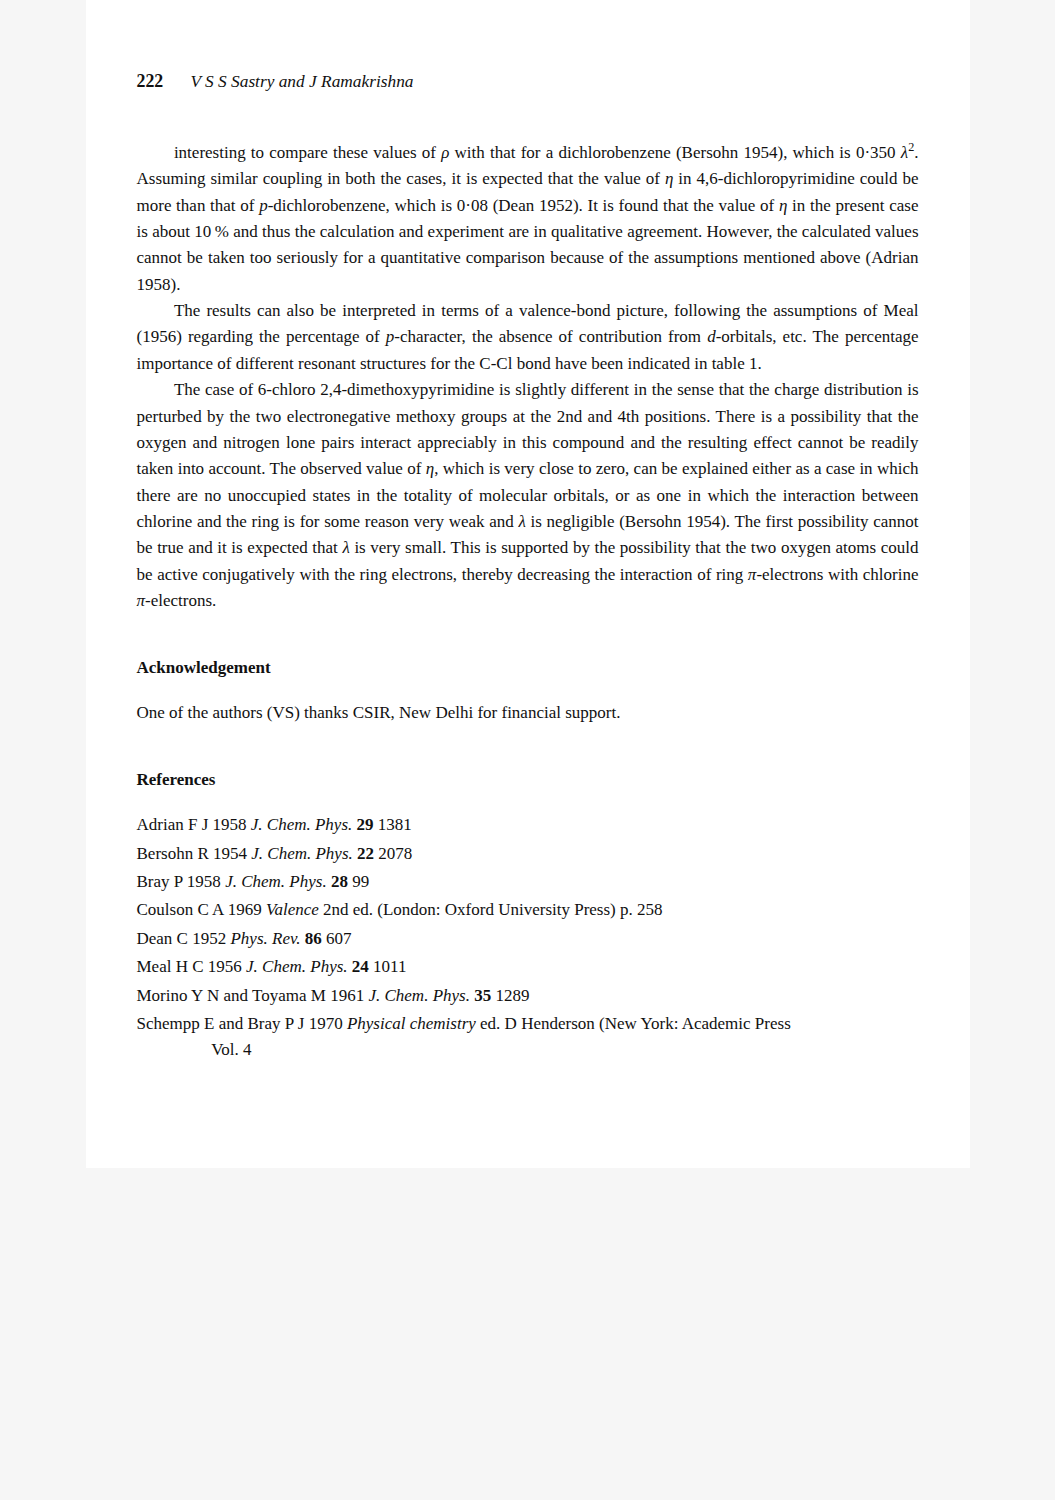222 V S S Sastry and J Ramakrishna
interesting to compare these values of ρ with that for a dichlorobenzene (Bersohn 1954), which is 0·350 λ 2. Assuming similar coupling in both the cases, it is expected that the value of η in 4,6-dichloropyrimidine could be more than that of p-dichlorobenzene, which is 0·08 (Dean 1952). It is found that the value of η in the present case is about 10 % and thus the calculation and experiment are in qualitative agreement. However, the calculated values cannot be taken too seriously for a quantitative comparison because of the assumptions mentioned above (Adrian 1958).
The results can also be interpreted in terms of a valence-bond picture, following the assumptions of Meal (1956) regarding the percentage of p-character, the absence of contribution from d-orbitals, etc. The percentage importance of different resonant structures for the C-Cl bond have been indicated in table 1.
The case of 6-chloro 2,4-dimethoxypyrimidine is slightly different in the sense that the charge distribution is perturbed by the two electronegative methoxy groups at the 2nd and 4th positions. There is a possibility that the oxygen and nitrogen lone pairs interact appreciably in this compound and the resulting effect cannot be readily taken into account. The observed value of η, which is very close to zero, can be explained either as a case in which there are no unoccupied states in the totality of molecular orbitals, or as one in which the interaction between chlorine and the ring is for some reason very weak and λ is negligible (Bersohn 1954). The first possibility cannot be true and it is expected that λ is very small. This is supported by the possibility that the two oxygen atoms could be active conjugatively with the ring electrons, thereby decreasing the interaction of ring π-electrons with chlorine π-electrons.
Acknowledgement
One of the authors (VS) thanks CSIR, New Delhi for financial support.
References
Adrian F J 1958 J. Chem. Phys. 29 1381
Bersohn R 1954 J. Chem. Phys. 22 2078
Bray P 1958 J. Chem. Phys. 28 99
Coulson C A 1969 Valence 2nd ed. (London: Oxford University Press) p. 258
Dean C 1952 Phys. Rev. 86 607
Meal H C 1956 J. Chem. Phys. 24 1011
Morino Y N and Toyama M 1961 J. Chem. Phys. 35 1289
Schempp E and Bray P J 1970 Physical chemistry ed. D Henderson (New York: Academic PressVol. 4